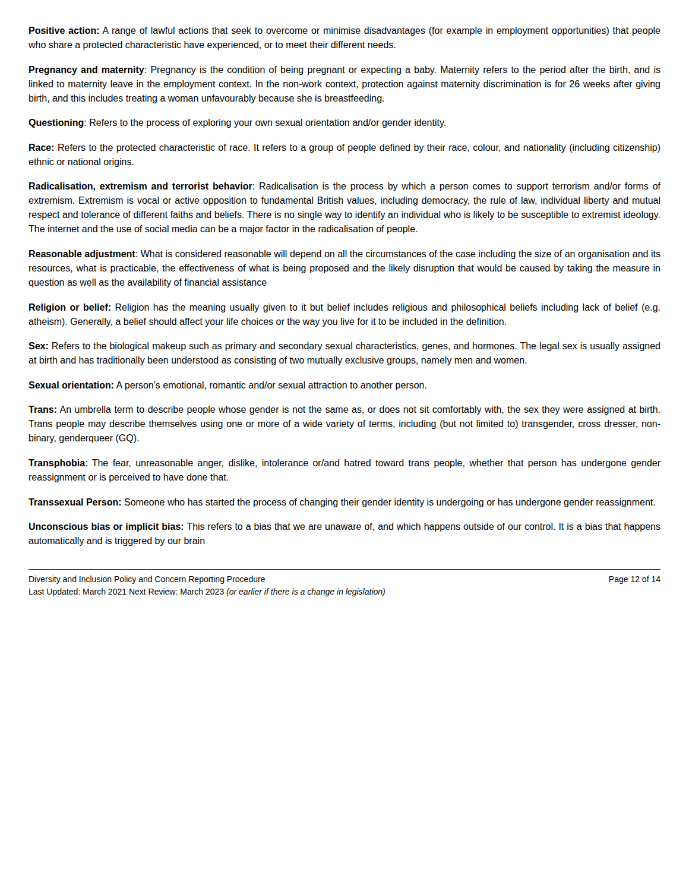Positive action: A range of lawful actions that seek to overcome or minimise disadvantages (for example in employment opportunities) that people who share a protected characteristic have experienced, or to meet their different needs.
Pregnancy and maternity: Pregnancy is the condition of being pregnant or expecting a baby. Maternity refers to the period after the birth, and is linked to maternity leave in the employment context. In the non-work context, protection against maternity discrimination is for 26 weeks after giving birth, and this includes treating a woman unfavourably because she is breastfeeding.
Questioning: Refers to the process of exploring your own sexual orientation and/or gender identity.
Race: Refers to the protected characteristic of race. It refers to a group of people defined by their race, colour, and nationality (including citizenship) ethnic or national origins.
Radicalisation, extremism and terrorist behavior: Radicalisation is the process by which a person comes to support terrorism and/or forms of extremism. Extremism is vocal or active opposition to fundamental British values, including democracy, the rule of law, individual liberty and mutual respect and tolerance of different faiths and beliefs. There is no single way to identify an individual who is likely to be susceptible to extremist ideology. The internet and the use of social media can be a major factor in the radicalisation of people.
Reasonable adjustment: What is considered reasonable will depend on all the circumstances of the case including the size of an organisation and its resources, what is practicable, the effectiveness of what is being proposed and the likely disruption that would be caused by taking the measure in question as well as the availability of financial assistance
Religion or belief: Religion has the meaning usually given to it but belief includes religious and philosophical beliefs including lack of belief (e.g. atheism). Generally, a belief should affect your life choices or the way you live for it to be included in the definition.
Sex: Refers to the biological makeup such as primary and secondary sexual characteristics, genes, and hormones. The legal sex is usually assigned at birth and has traditionally been understood as consisting of two mutually exclusive groups, namely men and women.
Sexual orientation: A person's emotional, romantic and/or sexual attraction to another person.
Trans: An umbrella term to describe people whose gender is not the same as, or does not sit comfortably with, the sex they were assigned at birth. Trans people may describe themselves using one or more of a wide variety of terms, including (but not limited to) transgender, cross dresser, non-binary, genderqueer (GQ).
Transphobia: The fear, unreasonable anger, dislike, intolerance or/and hatred toward trans people, whether that person has undergone gender reassignment or is perceived to have done that.
Transsexual Person: Someone who has started the process of changing their gender identity is undergoing or has undergone gender reassignment.
Unconscious bias or implicit bias: This refers to a bias that we are unaware of, and which happens outside of our control. It is a bias that happens automatically and is triggered by our brain
Diversity and Inclusion Policy and Concern Reporting Procedure
Last Updated: March 2021 Next Review: March 2023 (or earlier if there is a change in legislation)
Page 12 of 14